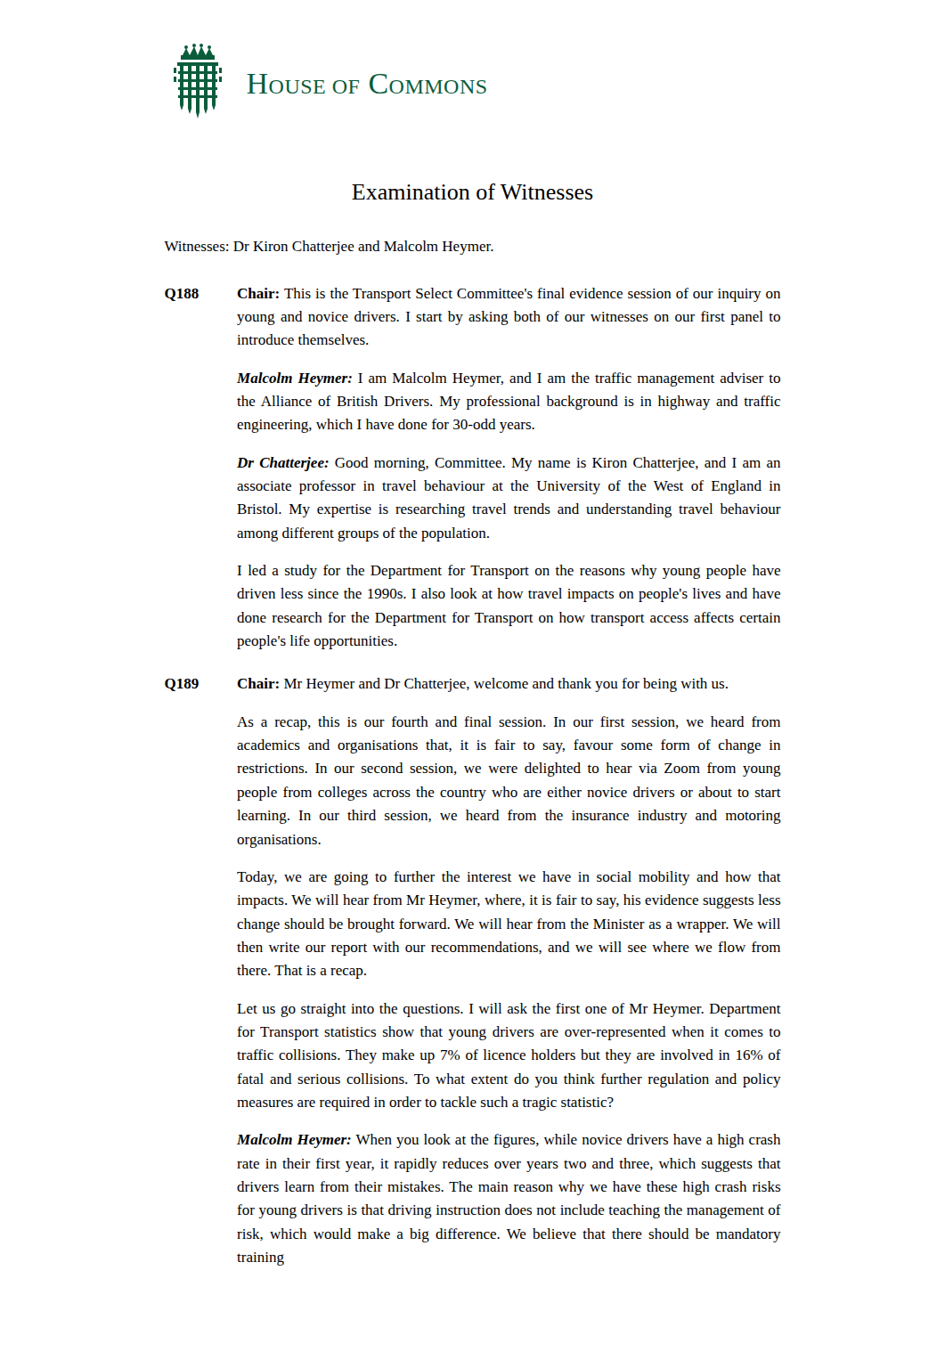HOUSE OF COMMONS
Examination of Witnesses
Witnesses: Dr Kiron Chatterjee and Malcolm Heymer.
Q188
Chair: This is the Transport Select Committee's final evidence session of our inquiry on young and novice drivers. I start by asking both of our witnesses on our first panel to introduce themselves.
Malcolm Heymer: I am Malcolm Heymer, and I am the traffic management adviser to the Alliance of British Drivers. My professional background is in highway and traffic engineering, which I have done for 30-odd years.
Dr Chatterjee: Good morning, Committee. My name is Kiron Chatterjee, and I am an associate professor in travel behaviour at the University of the West of England in Bristol. My expertise is researching travel trends and understanding travel behaviour among different groups of the population.
I led a study for the Department for Transport on the reasons why young people have driven less since the 1990s. I also look at how travel impacts on people's lives and have done research for the Department for Transport on how transport access affects certain people's life opportunities.
Q189
Chair: Mr Heymer and Dr Chatterjee, welcome and thank you for being with us.
As a recap, this is our fourth and final session. In our first session, we heard from academics and organisations that, it is fair to say, favour some form of change in restrictions. In our second session, we were delighted to hear via Zoom from young people from colleges across the country who are either novice drivers or about to start learning. In our third session, we heard from the insurance industry and motoring organisations.
Today, we are going to further the interest we have in social mobility and how that impacts. We will hear from Mr Heymer, where, it is fair to say, his evidence suggests less change should be brought forward. We will hear from the Minister as a wrapper. We will then write our report with our recommendations, and we will see where we flow from there. That is a recap.
Let us go straight into the questions. I will ask the first one of Mr Heymer. Department for Transport statistics show that young drivers are over-represented when it comes to traffic collisions. They make up 7% of licence holders but they are involved in 16% of fatal and serious collisions. To what extent do you think further regulation and policy measures are required in order to tackle such a tragic statistic?
Malcolm Heymer: When you look at the figures, while novice drivers have a high crash rate in their first year, it rapidly reduces over years two and three, which suggests that drivers learn from their mistakes. The main reason why we have these high crash risks for young drivers is that driving instruction does not include teaching the management of risk, which would make a big difference. We believe that there should be mandatory training